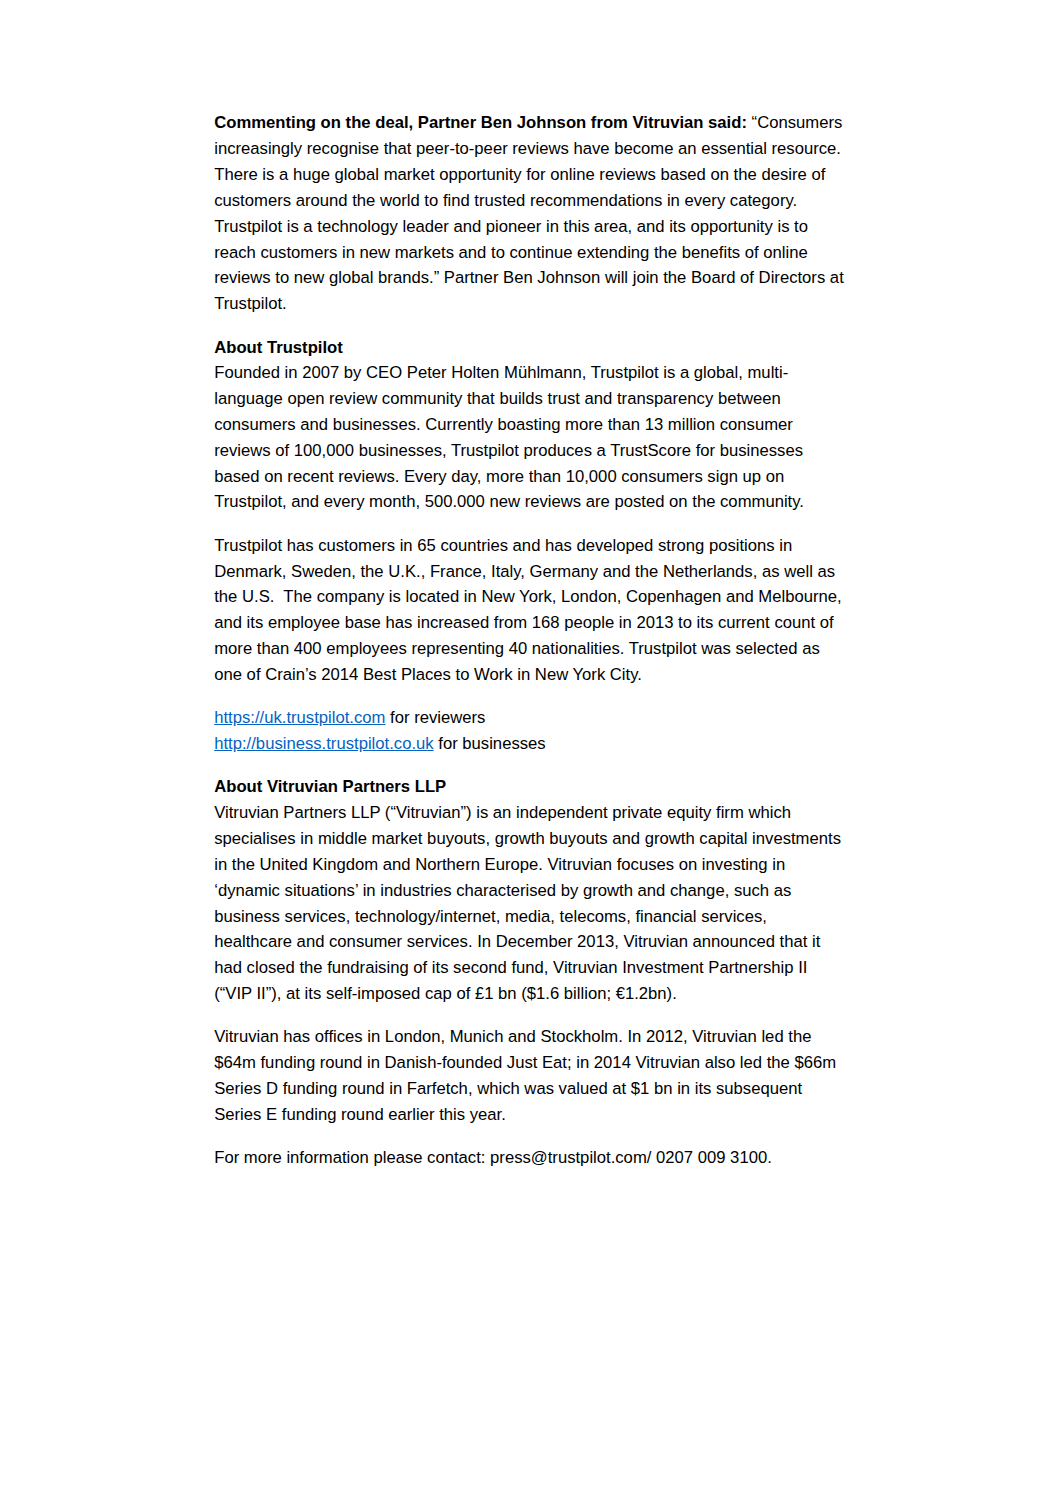Commenting on the deal, Partner Ben Johnson from Vitruvian said: “Consumers increasingly recognise that peer-to-peer reviews have become an essential resource. There is a huge global market opportunity for online reviews based on the desire of customers around the world to find trusted recommendations in every category. Trustpilot is a technology leader and pioneer in this area, and its opportunity is to reach customers in new markets and to continue extending the benefits of online reviews to new global brands.” Partner Ben Johnson will join the Board of Directors at Trustpilot.
About Trustpilot
Founded in 2007 by CEO Peter Holten Mühlmann, Trustpilot is a global, multi-language open review community that builds trust and transparency between consumers and businesses. Currently boasting more than 13 million consumer reviews of 100,000 businesses, Trustpilot produces a TrustScore for businesses based on recent reviews. Every day, more than 10,000 consumers sign up on Trustpilot, and every month, 500.000 new reviews are posted on the community.
Trustpilot has customers in 65 countries and has developed strong positions in Denmark, Sweden, the U.K., France, Italy, Germany and the Netherlands, as well as the U.S. The company is located in New York, London, Copenhagen and Melbourne, and its employee base has increased from 168 people in 2013 to its current count of more than 400 employees representing 40 nationalities. Trustpilot was selected as one of Crain’s 2014 Best Places to Work in New York City.
https://uk.trustpilot.com for reviewers
http://business.trustpilot.co.uk for businesses
About Vitruvian Partners LLP
Vitruvian Partners LLP (“Vitruvian”) is an independent private equity firm which specialises in middle market buyouts, growth buyouts and growth capital investments in the United Kingdom and Northern Europe. Vitruvian focuses on investing in ‘dynamic situations’ in industries characterised by growth and change, such as business services, technology/internet, media, telecoms, financial services, healthcare and consumer services. In December 2013, Vitruvian announced that it had closed the fundraising of its second fund, Vitruvian Investment Partnership II (“VIP II”), at its self-imposed cap of £1 bn ($1.6 billion; €1.2bn).
Vitruvian has offices in London, Munich and Stockholm. In 2012, Vitruvian led the $64m funding round in Danish-founded Just Eat; in 2014 Vitruvian also led the $66m Series D funding round in Farfetch, which was valued at $1 bn in its subsequent Series E funding round earlier this year.
For more information please contact: press@trustpilot.com/ 0207 009 3100.